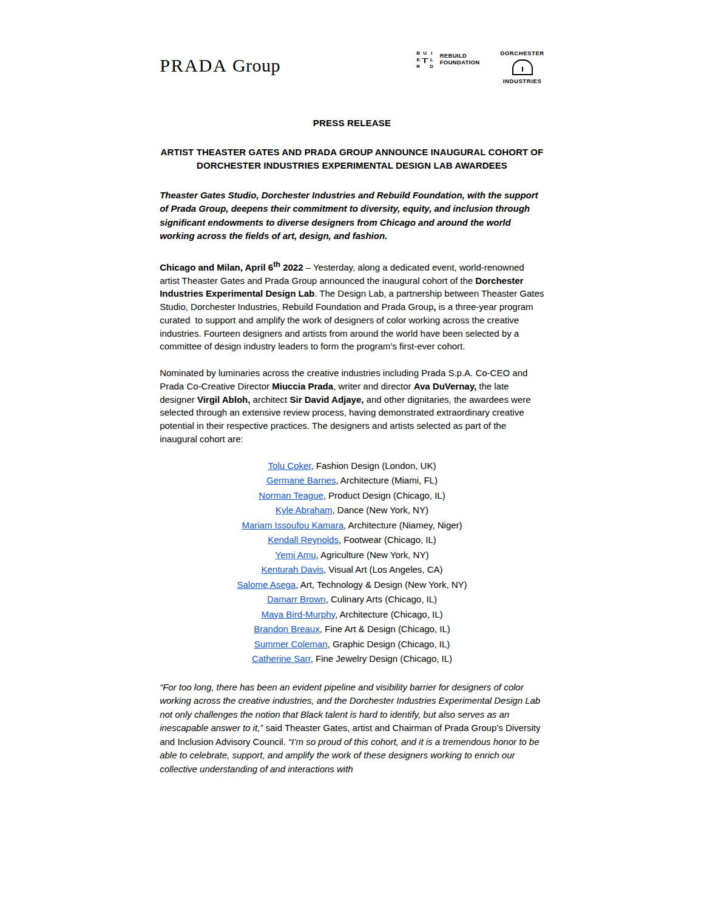PRADA Group
BUI E L R D
REBUILD
FOUNDATION
DORCHESTER
INDUSTRIES
PRESS RELEASE
ARTIST THEASTER GATES AND PRADA GROUP ANNOUNCE INAUGURAL COHORT OF DORCHESTER INDUSTRIES EXPERIMENTAL DESIGN LAB AWARDEES
Theaster Gates Studio, Dorchester Industries and Rebuild Foundation, with the support of Prada Group, deepens their commitment to diversity, equity, and inclusion through significant endowments to diverse designers from Chicago and around the world working across the fields of art, design, and fashion.
Chicago and Milan, April 6th 2022 – Yesterday, along a dedicated event, world-renowned artist Theaster Gates and Prada Group announced the inaugural cohort of the Dorchester Industries Experimental Design Lab. The Design Lab, a partnership between Theaster Gates Studio, Dorchester Industries, Rebuild Foundation and Prada Group, is a three-year program curated to support and amplify the work of designers of color working across the creative industries. Fourteen designers and artists from around the world have been selected by a committee of design industry leaders to form the program’s first-ever cohort.
Nominated by luminaries across the creative industries including Prada S.p.A. Co-CEO and Prada Co-Creative Director Miuccia Prada, writer and director Ava DuVernay, the late designer Virgil Abloh, architect Sir David Adjaye, and other dignitaries, the awardees were selected through an extensive review process, having demonstrated extraordinary creative potential in their respective practices. The designers and artists selected as part of the inaugural cohort are:
Tolu Coker, Fashion Design (London, UK)
Germane Barnes, Architecture (Miami, FL)
Norman Teague, Product Design (Chicago, IL)
Kyle Abraham, Dance (New York, NY)
Mariam Issoufou Kamara, Architecture (Niamey, Niger)
Kendall Reynolds, Footwear (Chicago, IL)
Yemi Amu, Agriculture (New York, NY)
Kenturah Davis, Visual Art (Los Angeles, CA)
Salome Asega, Art, Technology & Design (New York, NY)
Damarr Brown, Culinary Arts (Chicago, IL)
Maya Bird-Murphy, Architecture (Chicago, IL)
Brandon Breaux, Fine Art & Design (Chicago, IL)
Summer Coleman, Graphic Design (Chicago, IL)
Catherine Sarr, Fine Jewelry Design (Chicago, IL)
“For too long, there has been an evident pipeline and visibility barrier for designers of color working across the creative industries, and the Dorchester Industries Experimental Design Lab not only challenges the notion that Black talent is hard to identify, but also serves as an inescapable answer to it,” said Theaster Gates, artist and Chairman of Prada Group’s Diversity and Inclusion Advisory Council. “I’m so proud of this cohort, and it is a tremendous honor to be able to celebrate, support, and amplify the work of these designers working to enrich our collective understanding of and interactions with